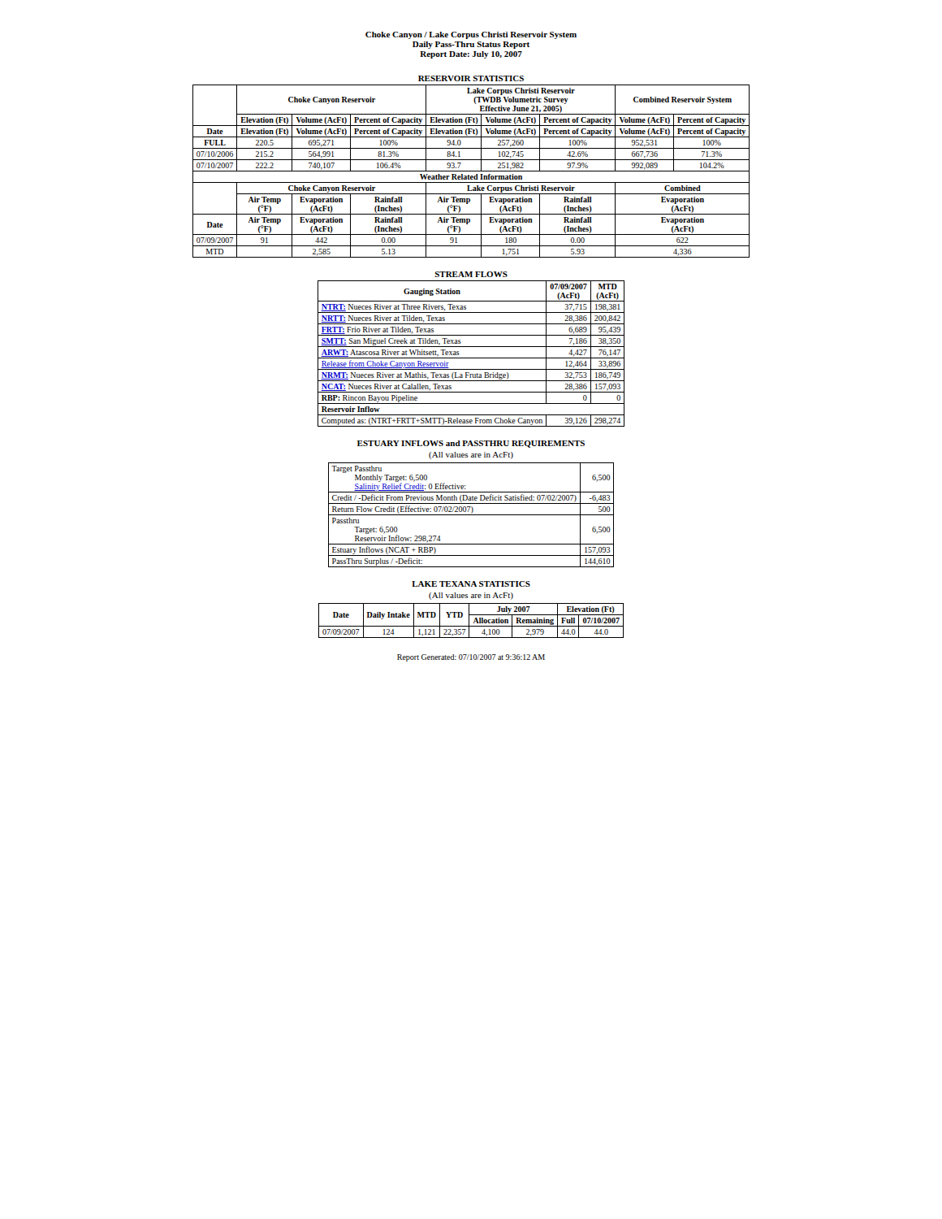Choke Canyon / Lake Corpus Christi Reservoir System
Daily Pass-Thru Status Report
Report Date: July 10, 2007
RESERVOIR STATISTICS
| | Choke Canyon Reservoir | Lake Corpus Christi Reservoir (TWDB Volumetric Survey Effective June 21, 2005) | Combined Reservoir System |
| --- | --- | --- | --- |
| Elevation (Ft) | Volume (AcFt) | Percent of Capacity | Elevation (Ft) | Volume (AcFt) | Percent of Capacity | Volume (AcFt) | Percent of Capacity |
| Date | Elevation (Ft) | Volume (AcFt) | Percent of Capacity | Elevation (Ft) | Volume (AcFt) | Percent of Capacity | Volume (AcFt) | Percent of Capacity |
| FULL | 220.5 | 695,271 | 100% | 94.0 | 257,260 | 100% | 952,531 | 100% |
| 07/10/2006 | 215.2 | 564,991 | 81.3% | 84.1 | 102,745 | 42.6% | 667,736 | 71.3% |
| 07/10/2007 | 222.2 | 740,107 | 106.4% | 93.7 | 251,982 | 97.9% | 992,089 | 104.2% |
| Weather Related Information |
| | Choke Canyon Reservoir | Lake Corpus Christi Reservoir | Combined |
| Air Temp (°F) | Evaporation (AcFt) | Rainfall (Inches) | Air Temp (°F) | Evaporation (AcFt) | Rainfall (Inches) | Evaporation (AcFt) |
| Date | Air Temp (°F) | Evaporation (AcFt) | Rainfall (Inches) | Air Temp (°F) | Evaporation (AcFt) | Rainfall (Inches) | Evaporation (AcFt) |
| 07/09/2007 | 91 | 442 | 0.00 | 91 | 180 | 0.00 | 622 |
| MTD | | 2,585 | 5.13 | | 1,751 | 5.93 | 4,336 |
STREAM FLOWS
| Gauging Station | 07/09/2007 (AcFt) | MTD (AcFt) |
| --- | --- | --- |
| NTRT: Nueces River at Three Rivers, Texas | 37,715 | 198,381 |
| NRTT: Nueces River at Tilden, Texas | 28,386 | 200,842 |
| FRTT: Frio River at Tilden, Texas | 6,689 | 95,439 |
| SMTT: San Miguel Creek at Tilden, Texas | 7,186 | 38,350 |
| ARWT: Atascosa River at Whitsett, Texas | 4,427 | 76,147 |
| Release from Choke Canyon Reservoir | 12,464 | 33,896 |
| NRMT: Nueces River at Mathis, Texas (La Fruta Bridge) | 32,753 | 186,749 |
| NCAT: Nueces River at Calallen, Texas | 28,386 | 157,093 |
| RBP: Rincon Bayou Pipeline | 0 | 0 |
| Reservoir Inflow |
| Computed as: (NTRT+FRTT+SMTT)-Release From Choke Canyon | 39,126 | 298,274 |
ESTUARY INFLOWS and PASSTHRU REQUIREMENTS
(All values are in AcFt)
| Target Passthru Monthly Target: 6,500 Salinity Relief Credit : 0 Effective: | 6,500 |
| Credit / -Deficit From Previous Month (Date Deficit Satisfied: 07/02/2007) | -6,483 |
| Return Flow Credit (Effective: 07/02/2007) | 500 |
| Passthru Target: 6,500 Reservoir Inflow: 298,274 | 6,500 |
| Estuary Inflows (NCAT + RBP) | 157,093 |
| PassThru Surplus / -Deficit: | 144,610 |
LAKE TEXANA STATISTICS
(All values are in AcFt)
| Date | Daily Intake | MTD | YTD | July 2007 | Elevation (Ft) |
| --- | --- | --- | --- | --- | --- |
| Allocation | Remaining | Full | 07/10/2007 |
| 07/09/2007 | 124 | 1,121 | 22,357 | 4,100 | 2,979 | 44.0 | 44.0 |
Report Generated: 07/10/2007 at 9:36:12 AM